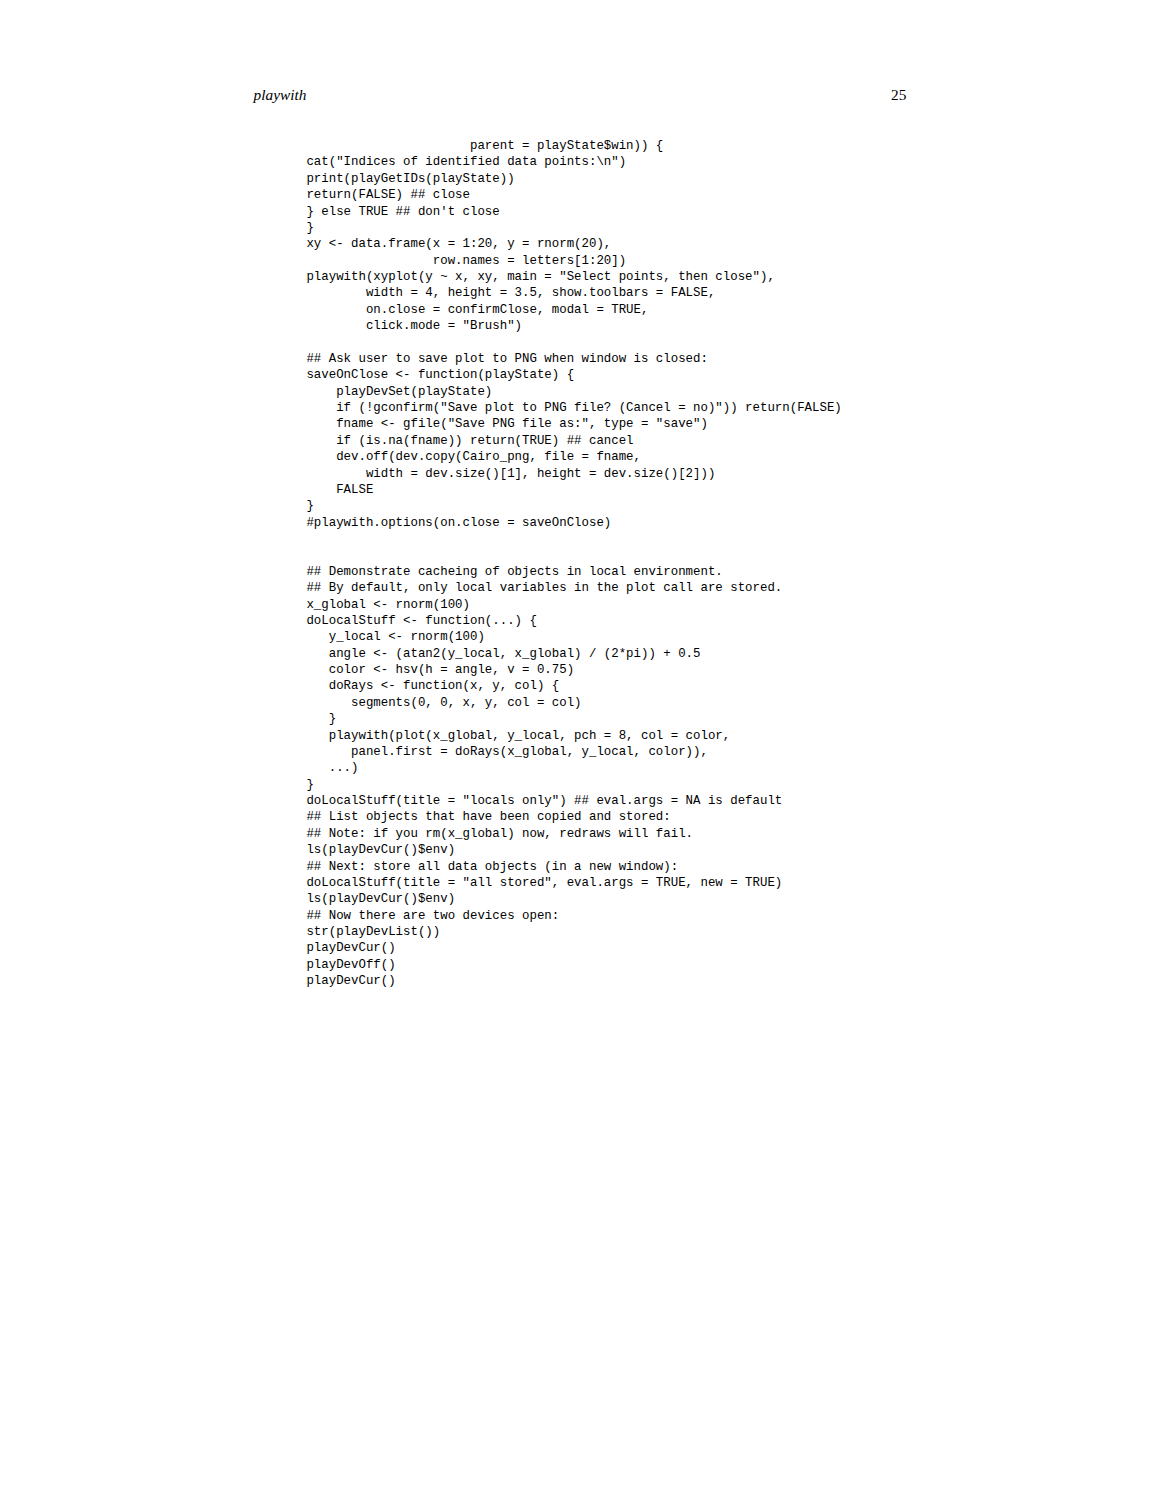playwith 25
                      parent = playState$win)) {
cat("Indices of identified data points:\n")
print(playGetIDs(playState))
return(FALSE) ## close
} else TRUE ## don't close
}
xy <- data.frame(x = 1:20, y = rnorm(20),
                 row.names = letters[1:20])
playwith(xyplot(y ~ x, xy, main = "Select points, then close"),
        width = 4, height = 3.5, show.toolbars = FALSE,
        on.close = confirmClose, modal = TRUE,
        click.mode = "Brush")

## Ask user to save plot to PNG when window is closed:
saveOnClose <- function(playState) {
    playDevSet(playState)
    if (!gconfirm("Save plot to PNG file? (Cancel = no)")) return(FALSE)
    fname <- gfile("Save PNG file as:", type = "save")
    if (is.na(fname)) return(TRUE) ## cancel
    dev.off(dev.copy(Cairo_png, file = fname,
        width = dev.size()[1], height = dev.size()[2]))
    FALSE
}
#playwith.options(on.close = saveOnClose)


## Demonstrate cacheing of objects in local environment.
## By default, only local variables in the plot call are stored.
x_global <- rnorm(100)
doLocalStuff <- function(...) {
   y_local <- rnorm(100)
   angle <- (atan2(y_local, x_global) / (2*pi)) + 0.5
   color <- hsv(h = angle, v = 0.75)
   doRays <- function(x, y, col) {
      segments(0, 0, x, y, col = col)
   }
   playwith(plot(x_global, y_local, pch = 8, col = color,
      panel.first = doRays(x_global, y_local, color)),
   ...)
}
doLocalStuff(title = "locals only") ## eval.args = NA is default
## List objects that have been copied and stored:
## Note: if you rm(x_global) now, redraws will fail.
ls(playDevCur()$env)
## Next: store all data objects (in a new window):
doLocalStuff(title = "all stored", eval.args = TRUE, new = TRUE)
ls(playDevCur()$env)
## Now there are two devices open:
str(playDevList())
playDevCur()
playDevOff()
playDevCur()